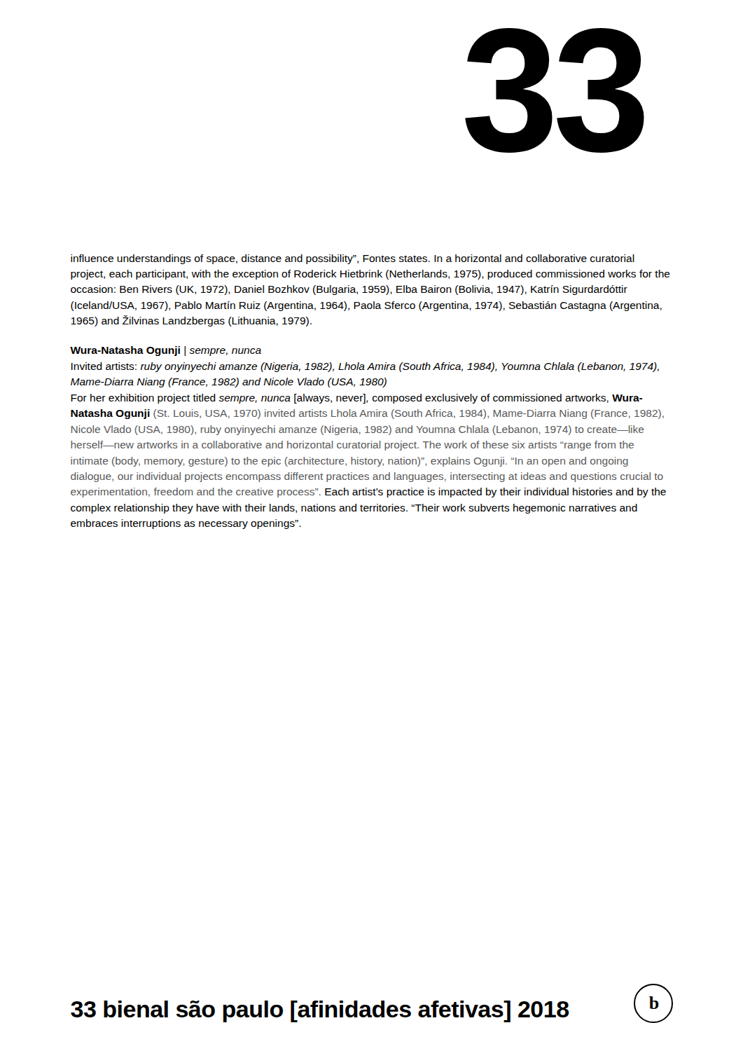33
influence understandings of space, distance and possibility”, Fontes states. In a horizontal and collaborative curatorial project, each participant, with the exception of Roderick Hietbrink (Netherlands, 1975), produced commissioned works for the occasion: Ben Rivers (UK, 1972), Daniel Bozhkov (Bulgaria, 1959), Elba Bairon (Bolivia, 1947), Katrín Sigurdardóttir (Iceland/USA, 1967), Pablo Martín Ruiz (Argentina, 1964), Paola Sferco (Argentina, 1974), Sebastián Castagna (Argentina, 1965) and Žilvinas Landzbergas (Lithuania, 1979).
Wura-Natasha Ogunji | sempre, nunca
Invited artists: ruby onyinyechi amanze (Nigeria, 1982), Lhola Amira (South Africa, 1984), Youmna Chlala (Lebanon, 1974), Mame-Diarra Niang (France, 1982) and Nicole Vlado (USA, 1980)
For her exhibition project titled sempre, nunca [always, never], composed exclusively of commissioned artworks, Wura-Natasha Ogunji (St. Louis, USA, 1970) invited artists Lhola Amira (South Africa, 1984), Mame-Diarra Niang (France, 1982), Nicole Vlado (USA, 1980), ruby onyinyechi amanze (Nigeria, 1982) and Youmna Chlala (Lebanon, 1974) to create—like herself—new artworks in a collaborative and horizontal curatorial project. The work of these six artists “range from the intimate (body, memory, gesture) to the epic (architecture, history, nation)”, explains Ogunji. “In an open and ongoing dialogue, our individual projects encompass different practices and languages, intersecting at ideas and questions crucial to experimentation, freedom and the creative process”. Each artist’s practice is impacted by their individual histories and by the complex relationship they have with their lands, nations and territories. “Their work subverts hegemonic narratives and embraces interruptions as necessary openings”.
33 bienal são paulo [afinidades afetivas] 2018
b